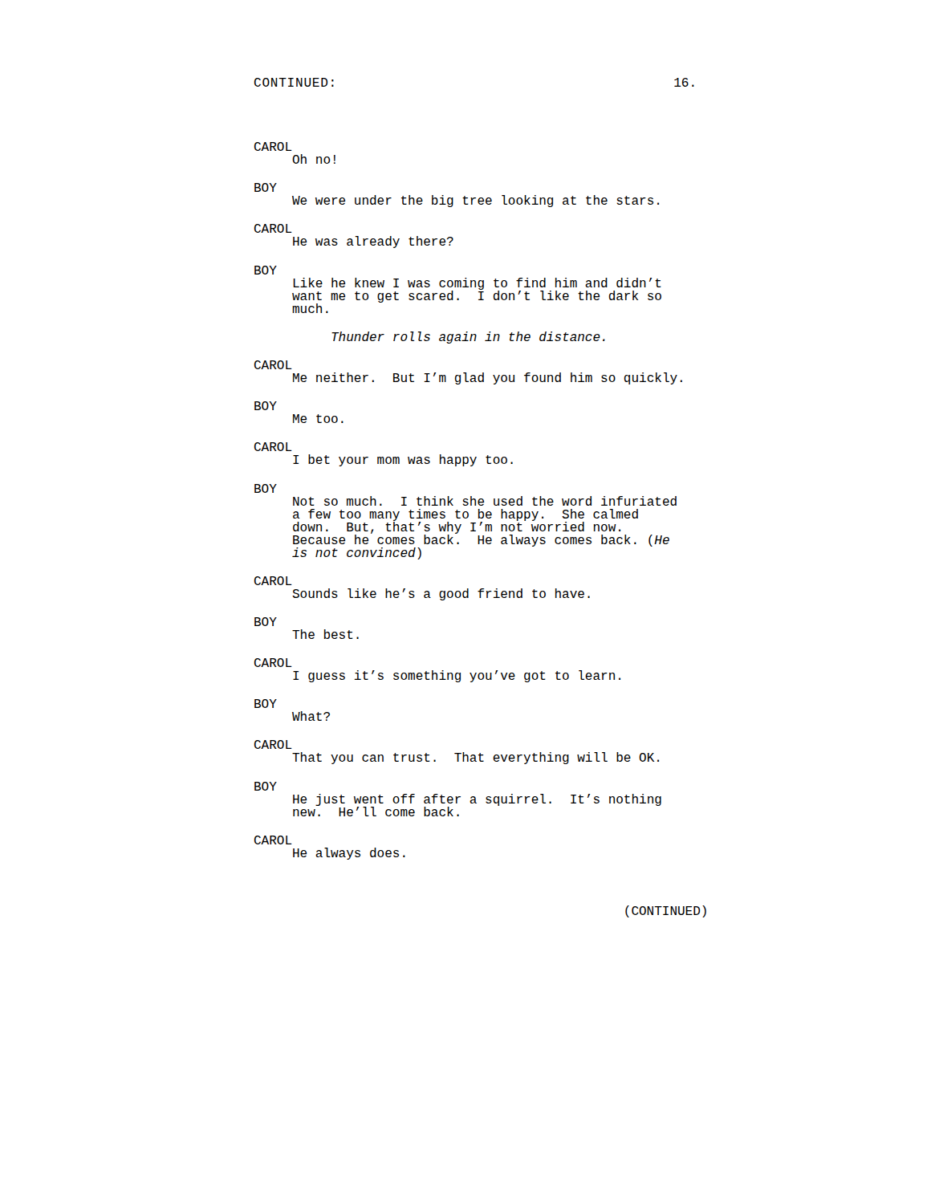CONTINUED: 16.
CAROL
Oh no!
BOY
We were under the big tree looking at the stars.
CAROL
He was already there?
BOY
Like he knew I was coming to find him and didn’t want me to get scared. I don’t like the dark so much.
Thunder rolls again in the distance.
CAROL
Me neither. But I’m glad you found him so quickly.
BOY
Me too.
CAROL
I bet your mom was happy too.
BOY
Not so much. I think she used the word infuriated a few too many times to be happy. She calmed down. But, that’s why I’m not worried now. Because he comes back. He always comes back. (He is not convinced)
CAROL
Sounds like he’s a good friend to have.
BOY
The best.
CAROL
I guess it’s something you’ve got to learn.
BOY
What?
CAROL
That you can trust. That everything will be OK.
BOY
He just went off after a squirrel. It’s nothing new. He’ll come back.
CAROL
He always does.
(CONTINUED)